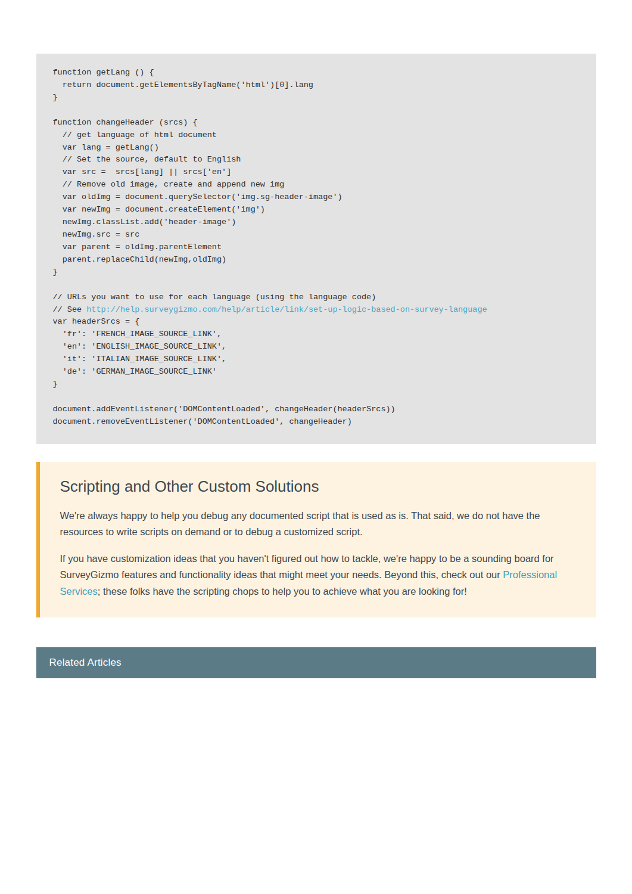function getLang () {
  return document.getElementsByTagName('html')[0].lang
}

function changeHeader (srcs) {
  // get language of html document
  var lang = getLang()
  // Set the source, default to English
  var src =  srcs[lang] || srcs['en']
  // Remove old image, create and append new img
  var oldImg = document.querySelector('img.sg-header-image')
  var newImg = document.createElement('img')
  newImg.classList.add('header-image')
  newImg.src = src
  var parent = oldImg.parentElement
  parent.replaceChild(newImg,oldImg)
}

// URLs you want to use for each language (using the language code)
// See http://help.surveygizmo.com/help/article/link/set-up-logic-based-on-survey-language
var headerSrcs = {
  'fr': 'FRENCH_IMAGE_SOURCE_LINK',
  'en': 'ENGLISH_IMAGE_SOURCE_LINK',
  'it': 'ITALIAN_IMAGE_SOURCE_LINK',
  'de': 'GERMAN_IMAGE_SOURCE_LINK'
}

document.addEventListener('DOMContentLoaded', changeHeader(headerSrcs))
document.removeEventListener('DOMContentLoaded', changeHeader)
Scripting and Other Custom Solutions
We're always happy to help you debug any documented script that is used as is. That said, we do not have the resources to write scripts on demand or to debug a customized script.
If you have customization ideas that you haven't figured out how to tackle, we're happy to be a sounding board for SurveyGizmo features and functionality ideas that might meet your needs. Beyond this, check out our Professional Services; these folks have the scripting chops to help you to achieve what you are looking for!
Related Articles